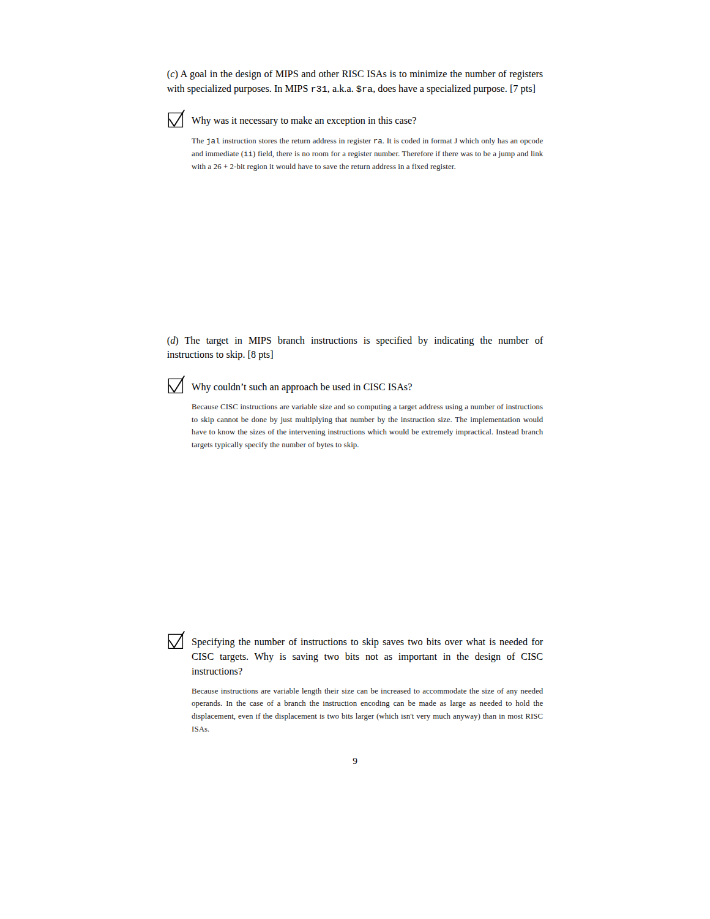(c) A goal in the design of MIPS and other RISC ISAs is to minimize the number of registers with specialized purposes. In MIPS r31, a.k.a. $ra, does have a specialized purpose. [7 pts]
Why was it necessary to make an exception in this case?
The jal instruction stores the return address in register ra. It is coded in format J which only has an opcode and immediate (ii) field, there is no room for a register number. Therefore if there was to be a jump and link with a 26 + 2-bit region it would have to save the return address in a fixed register.
(d) The target in MIPS branch instructions is specified by indicating the number of instructions to skip. [8 pts]
Why couldn’t such an approach be used in CISC ISAs?
Because CISC instructions are variable size and so computing a target address using a number of instructions to skip cannot be done by just multiplying that number by the instruction size. The implementation would have to know the sizes of the intervening instructions which would be extremely impractical. Instead branch targets typically specify the number of bytes to skip.
Specifying the number of instructions to skip saves two bits over what is needed for CISC targets. Why is saving two bits not as important in the design of CISC instructions?
Because instructions are variable length their size can be increased to accommodate the size of any needed operands. In the case of a branch the instruction encoding can be made as large as needed to hold the displacement, even if the displacement is two bits larger (which isn't very much anyway) than in most RISC ISAs.
9